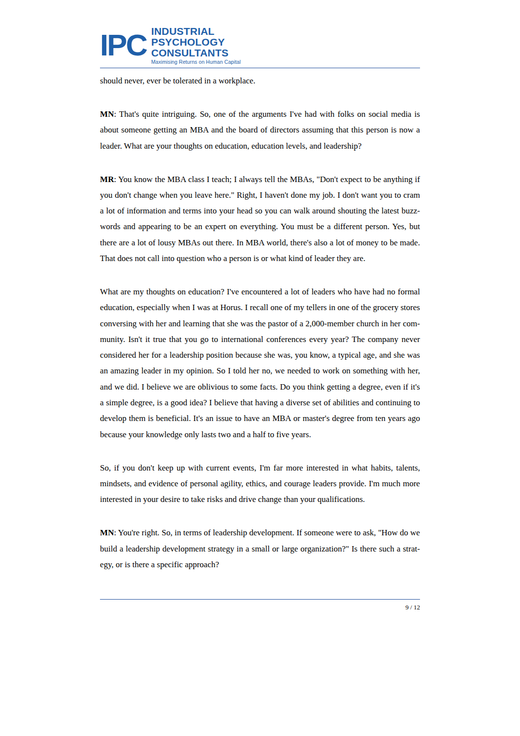IPC
INDUSTRIAL PSYCHOLOGY CONSULTANTS Maximising Returns on Human Capital
should never, ever be tolerated in a workplace.
MN: That's quite intriguing. So, one of the arguments I've had with folks on social media is about someone getting an MBA and the board of directors assuming that this person is now a leader. What are your thoughts on education, education levels, and leadership?
MR: You know the MBA class I teach; I always tell the MBAs, "Don't expect to be anything if you don't change when you leave here." Right, I haven't done my job. I don't want you to cram a lot of information and terms into your head so you can walk around shouting the latest buzzwords and appearing to be an expert on everything. You must be a different person. Yes, but there are a lot of lousy MBAs out there. In MBA world, there's also a lot of money to be made. That does not call into question who a person is or what kind of leader they are.
What are my thoughts on education? I've encountered a lot of leaders who have had no formal education, especially when I was at Horus. I recall one of my tellers in one of the grocery stores conversing with her and learning that she was the pastor of a 2,000-member church in her community. Isn't it true that you go to international conferences every year? The company never considered her for a leadership position because she was, you know, a typical age, and she was an amazing leader in my opinion. So I told her no, we needed to work on something with her, and we did. I believe we are oblivious to some facts. Do you think getting a degree, even if it's a simple degree, is a good idea? I believe that having a diverse set of abilities and continuing to develop them is beneficial. It's an issue to have an MBA or master's degree from ten years ago because your knowledge only lasts two and a half to five years.
So, if you don't keep up with current events, I'm far more interested in what habits, talents, mindsets, and evidence of personal agility, ethics, and courage leaders provide. I'm much more interested in your desire to take risks and drive change than your qualifications.
MN: You're right. So, in terms of leadership development. If someone were to ask, "How do we build a leadership development strategy in a small or large organization?" Is there such a strategy, or is there a specific approach?
9 / 12